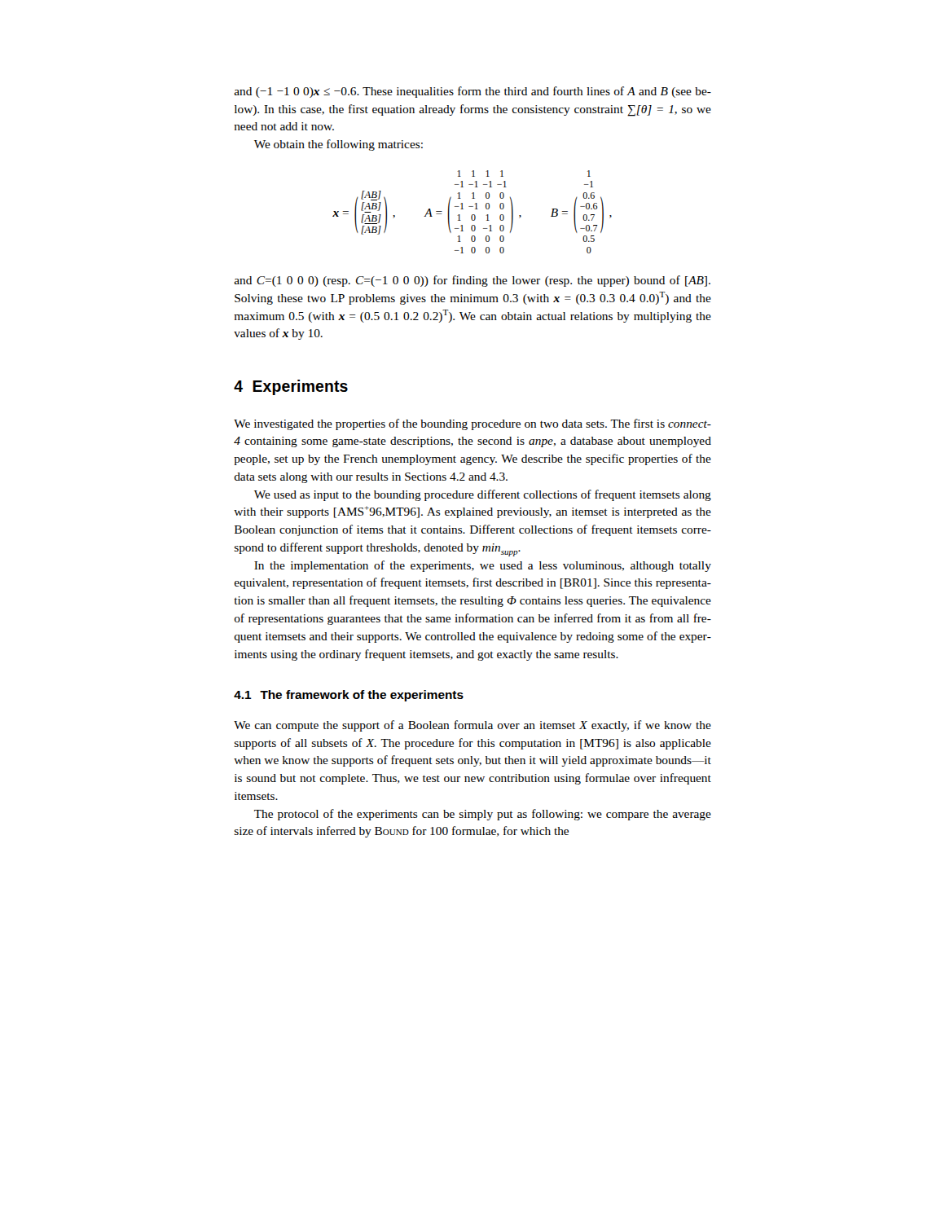and (−1 −1 0 0)x ≤ −0.6. These inequalities form the third and fourth lines of A and B (see below). In this case, the first equation already forms the consistency constraint ∑[θ] = 1, so we need not add it now.
We obtain the following matrices:
| x = | ( / [ AB ] / / [ A B ] / / [ A B ] / / [ A B ] / ) | , | | A = | ( / 1 / 1 / 1 / 1 / / −1 / −1 / −1 / −1 / / 1 / 1 / 0 / 0 / / −1 / −1 / 0 / 0 / / 1 / 0 / 1 / 0 / / −1 / 0 / −1 / 0 / / 1 / 0 / 0 / 0 / / −1 / 0 / 0 / 0 / ) | , | | B = | ( / 1 / / −1 / / 0.6 / / −0.6 / / 0.7 / / −0.7 / / 0.5 / / 0 / ) | , |
and C=(1 0 0 0) (resp. C=(−1 0 0 0)) for finding the lower (resp. the upper) bound of [AB]. Solving these two LP problems gives the minimum 0.3 (with x = (0.3 0.3 0.4 0.0)T) and the maximum 0.5 (with x = (0.5 0.1 0.2 0.2)T). We can obtain actual relations by multiplying the values of x by 10.
4 Experiments
We investigated the properties of the bounding procedure on two data sets. The first is connect-4 containing some game-state descriptions, the second is anpe, a database about unemployed people, set up by the French unemployment agency. We describe the specific properties of the data sets along with our results in Sections 4.2 and 4.3.
We used as input to the bounding procedure different collections of frequent itemsets along with their supports [AMS+96,MT96]. As explained previously, an itemset is interpreted as the Boolean conjunction of items that it contains. Different collections of frequent itemsets correspond to different support thresholds, denoted by minsupp.
In the implementation of the experiments, we used a less voluminous, although totally equivalent, representation of frequent itemsets, first described in [BR01]. Since this representation is smaller than all frequent itemsets, the resulting Φ contains less queries. The equivalence of representations guarantees that the same information can be inferred from it as from all frequent itemsets and their supports. We controlled the equivalence by redoing some of the experiments using the ordinary frequent itemsets, and got exactly the same results.
4.1 The framework of the experiments
We can compute the support of a Boolean formula over an itemset X exactly, if we know the supports of all subsets of X. The procedure for this computation in [MT96] is also applicable when we know the supports of frequent sets only, but then it will yield approximate bounds—it is sound but not complete. Thus, we test our new contribution using formulae over infrequent itemsets.
The protocol of the experiments can be simply put as following: we compare the average size of intervals inferred by Bound for 100 formulae, for which the